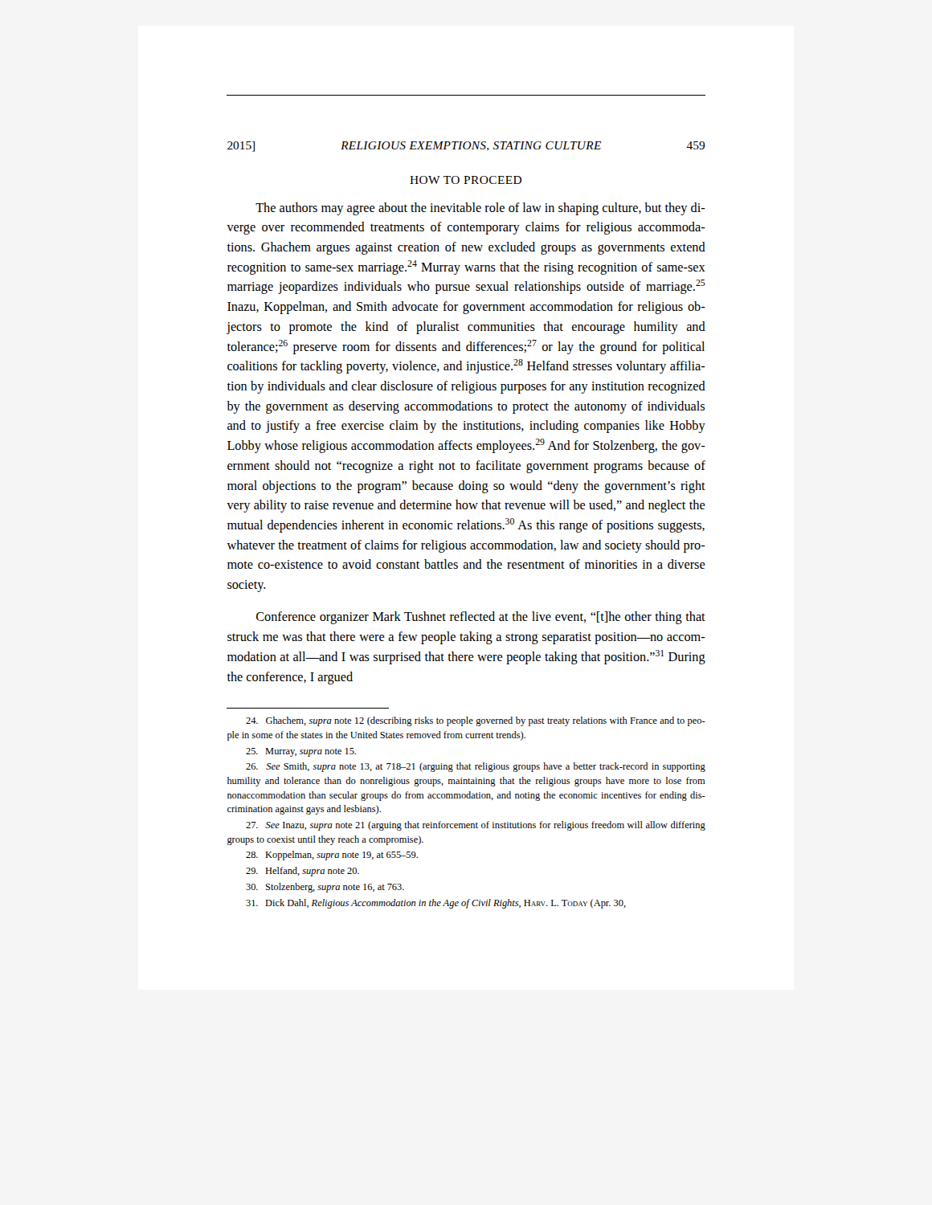2015] RELIGIOUS EXEMPTIONS, STATING CULTURE 459
HOW TO PROCEED
The authors may agree about the inevitable role of law in shaping culture, but they diverge over recommended treatments of contemporary claims for religious accommodations. Ghachem argues against creation of new excluded groups as governments extend recognition to same-sex marriage.24 Murray warns that the rising recognition of same-sex marriage jeopardizes individuals who pursue sexual relationships outside of marriage.25 Inazu, Koppelman, and Smith advocate for government accommodation for religious objectors to promote the kind of pluralist communities that encourage humility and tolerance;26 preserve room for dissents and differences;27 or lay the ground for political coalitions for tackling poverty, violence, and injustice.28 Helfand stresses voluntary affiliation by individuals and clear disclosure of religious purposes for any institution recognized by the government as deserving accommodations to protect the autonomy of individuals and to justify a free exercise claim by the institutions, including companies like Hobby Lobby whose religious accommodation affects employees.29 And for Stolzenberg, the government should not “recognize a right not to facilitate government programs because of moral objections to the program” because doing so would “deny the government’s right very ability to raise revenue and determine how that revenue will be used,” and neglect the mutual dependencies inherent in economic relations.30 As this range of positions suggests, whatever the treatment of claims for religious accommodation, law and society should promote co-existence to avoid constant battles and the resentment of minorities in a diverse society.
Conference organizer Mark Tushnet reflected at the live event, “[t]he other thing that struck me was that there were a few people taking a strong separatist position—no accommodation at all—and I was surprised that there were people taking that position.”31 During the conference, I argued
24. Ghachem, supra note 12 (describing risks to people governed by past treaty relations with France and to people in some of the states in the United States removed from current trends).
25. Murray, supra note 15.
26. See Smith, supra note 13, at 718–21 (arguing that religious groups have a better track-record in supporting humility and tolerance than do nonreligious groups, maintaining that the religious groups have more to lose from nonaccommodation than secular groups do from accommodation, and noting the economic incentives for ending discrimination against gays and lesbians).
27. See Inazu, supra note 21 (arguing that reinforcement of institutions for religious freedom will allow differing groups to coexist until they reach a compromise).
28. Koppelman, supra note 19, at 655–59.
29. Helfand, supra note 20.
30. Stolzenberg, supra note 16, at 763.
31. Dick Dahl, Religious Accommodation in the Age of Civil Rights, Harv. L. Today (Apr. 30,